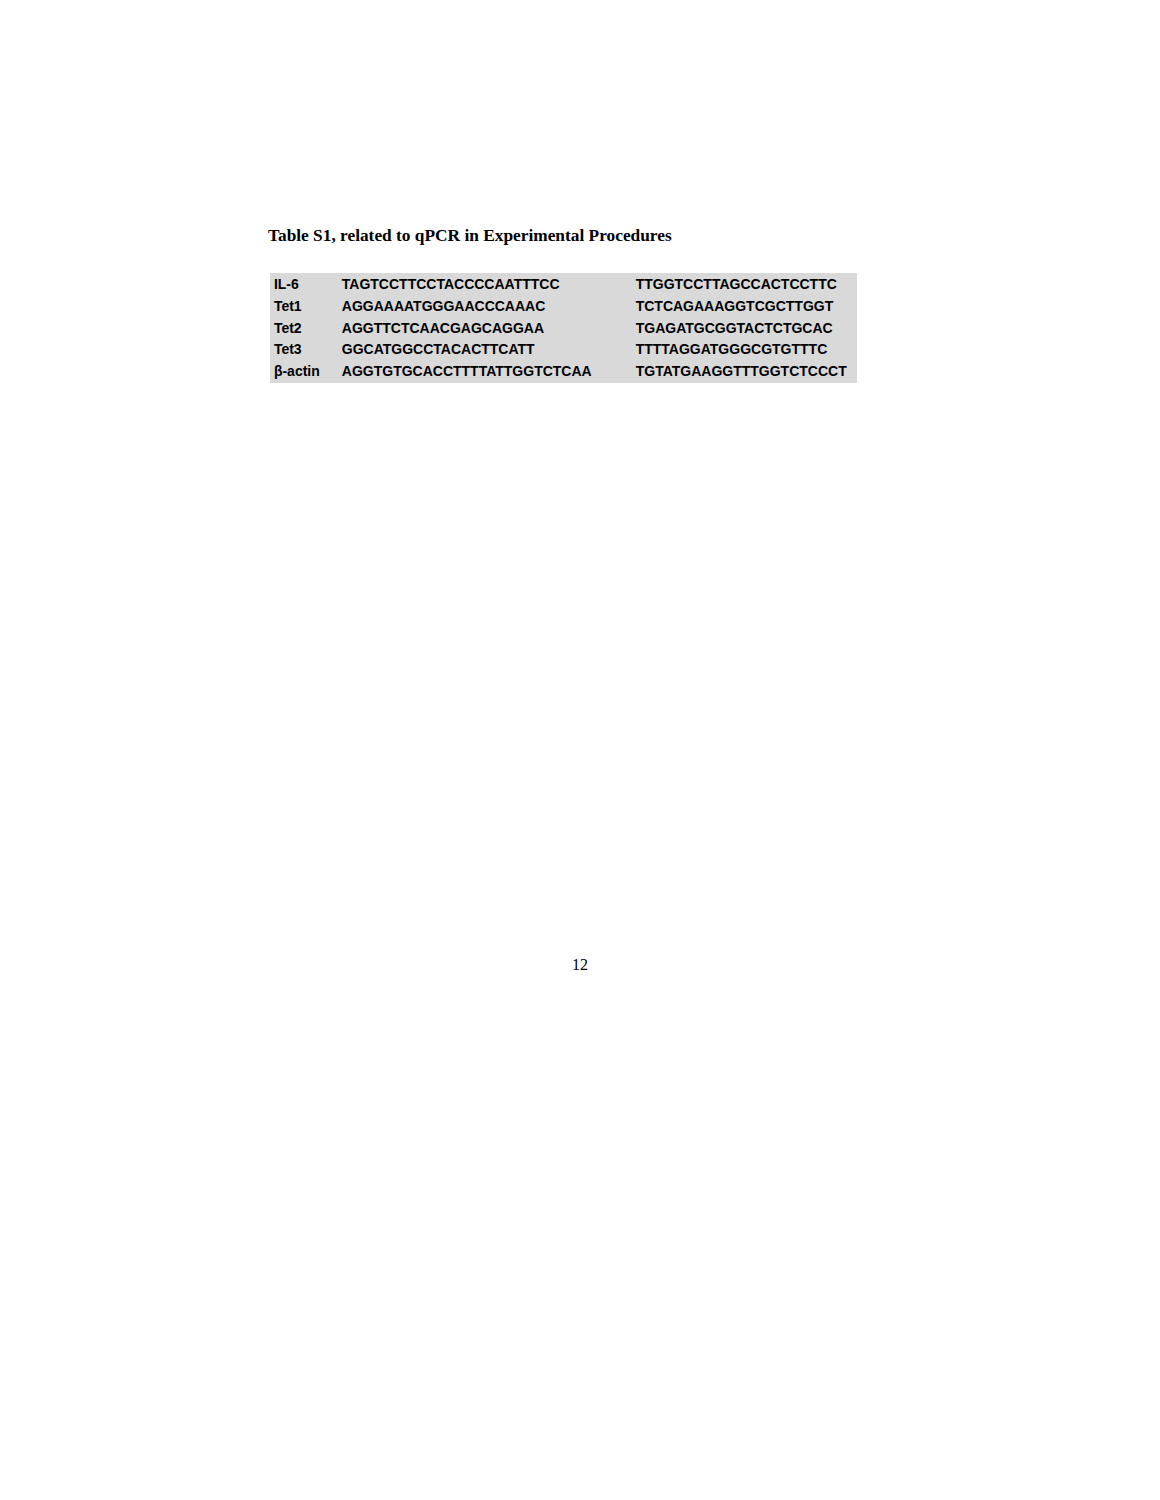Table S1, related to qPCR in Experimental Procedures
| IL-6 | TAGTCCTTCCTACCCCAATTTCC | TTGGTCCTTAGCCACTCCTTC |
| Tet1 | AGGAAAATGGGAACCCAAAC | TCTCAGAAAGGTCGCTTGGT |
| Tet2 | AGGTTCTCAACGAGCAGGAA | TGAGATGCGGTACTCTGCAC |
| Tet3 | GGCATGGCCTACACTTCATT | TTTTAGGATGGGCGTGTTTC |
| β-actin | AGGTGTGCACCTTTTATTGGTCTCAA | TGTATGAAGGTTTGGTCTCCCT |
12